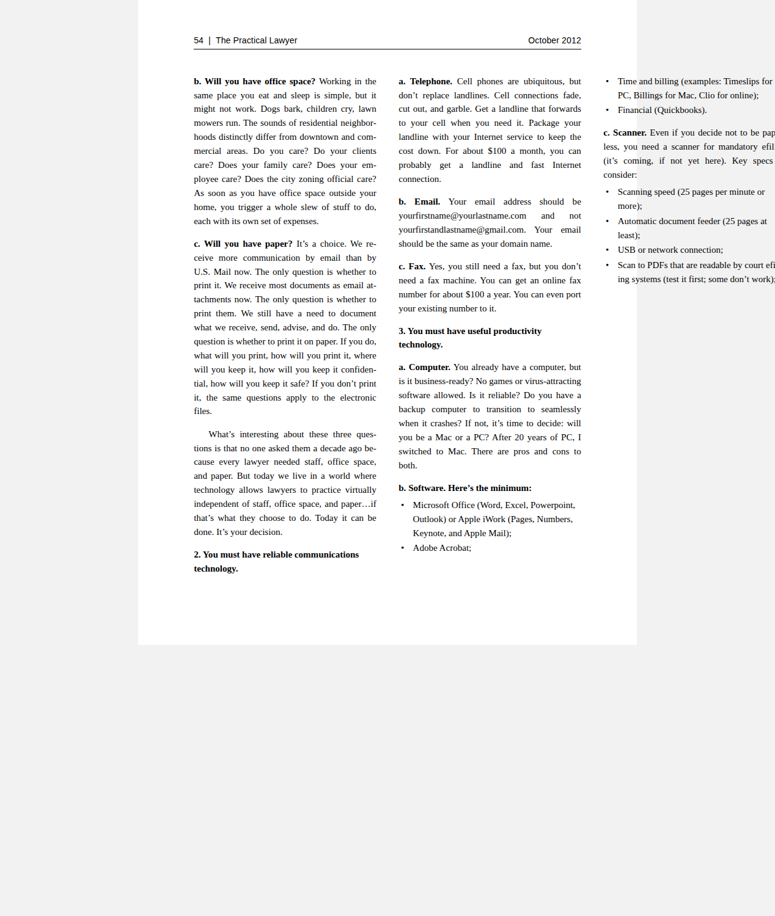54 | The Practical Lawyer October 2012
b. Will you have office space? Working in the same place you eat and sleep is simple, but it might not work. Dogs bark, children cry, lawn mowers run. The sounds of residential neighborhoods distinctly differ from downtown and commercial areas. Do you care? Do your clients care? Does your family care? Does your employee care? Does the city zoning official care? As soon as you have office space outside your home, you trigger a whole slew of stuff to do, each with its own set of expenses.
c. Will you have paper? It’s a choice. We receive more communication by email than by U.S. Mail now. The only question is whether to print it. We receive most documents as email attachments now. The only question is whether to print them. We still have a need to document what we receive, send, advise, and do. The only question is whether to print it on paper. If you do, what will you print, how will you print it, where will you keep it, how will you keep it confidential, how will you keep it safe? If you don’t print it, the same questions apply to the electronic files.
What’s interesting about these three questions is that no one asked them a decade ago because every lawyer needed staff, office space, and paper. But today we live in a world where technology allows lawyers to practice virtually independent of staff, office space, and paper…if that’s what they choose to do. Today it can be done. It’s your decision.
2. You must have reliable communications technology.
a. Telephone. Cell phones are ubiquitous, but don’t replace landlines. Cell connections fade, cut out, and garble. Get a landline that forwards to your cell when you need it. Package your landline with your Internet service to keep the cost down. For about $100 a month, you can probably get a landline and fast Internet connection.
b. Email. Your email address should be yourfirstname@yourlastname.com and not yourfirstandlastname@gmail.com. Your email should be the same as your domain name.
c. Fax. Yes, you still need a fax, but you don’t need a fax machine. You can get an online fax number for about $100 a year. You can even port your existing number to it.
3. You must have useful productivity technology.
a. Computer. You already have a computer, but is it business-ready? No games or virus-attracting software allowed. Is it reliable? Do you have a backup computer to transition to seamlessly when it crashes? If not, it’s time to decide: will you be a Mac or a PC? After 20 years of PC, I switched to Mac. There are pros and cons to both.
b. Software. Here’s the minimum:
Microsoft Office (Word, Excel, Powerpoint, Outlook) or Apple iWork (Pages, Numbers, Keynote, and Apple Mail);
Adobe Acrobat;
Time and billing (examples: Timeslips for PC, Billings for Mac, Clio for online);
Financial (Quickbooks).
c. Scanner. Even if you decide not to be paperless, you need a scanner for mandatory efiling (it’s coming, if not yet here). Key specs to consider:
Scanning speed (25 pages per minute or more);
Automatic document feeder (25 pages at least);
USB or network connection;
Scan to PDFs that are readable by court efiling systems (test it first; some don’t work);